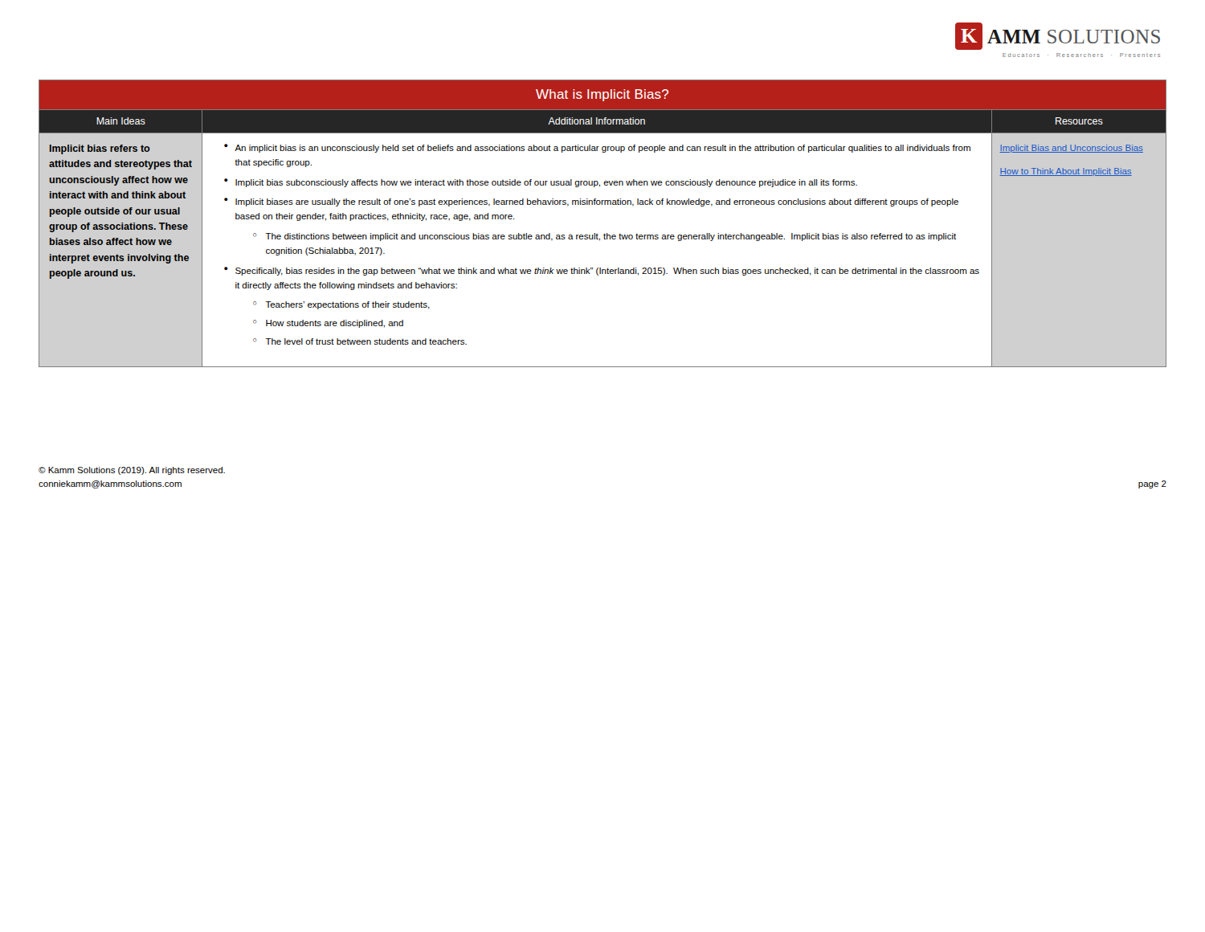K AMM SOLUTIONS
Educators · Researchers · Presenters
| What is Implicit Bias? |
| --- |
| Main Ideas | Additional Information | Resources |
| Implicit bias refers to attitudes and stereotypes that unconsciously affect how we interact with and think about people outside of our usual group of associations. These biases also affect how we interpret events involving the people around us. | An implicit bias is an unconsciously held set of beliefs and associations about a particular group of people and can result in the attribution of particular qualities to all individuals from that specific group. Implicit bias subconsciously affects how we interact with those outside of our usual group, even when we consciously denounce prejudice in all its forms. Implicit biases are usually the result of one’s past experiences, learned behaviors, misinformation, lack of knowledge, and erroneous conclusions about different groups of people based on their gender, faith practices, ethnicity, race, age, and more. The distinctions between implicit and unconscious bias are subtle and, as a result, the two terms are generally interchangeable. Implicit bias is also referred to as implicit cognition (Schialabba, 2017). Specifically, bias resides in the gap between “what we think and what we think we think” (Interlandi, 2015). When such bias goes unchecked, it can be detrimental in the classroom as it directly affects the following mindsets and behaviors: Teachers’ expectations of their students, How students are disciplined, and The level of trust between students and teachers. | Implicit Bias and Unconscious Bias How to Think About Implicit Bias |
© Kamm Solutions (2019). All rights reserved.
conniekamm@kammsolutions.com page 2